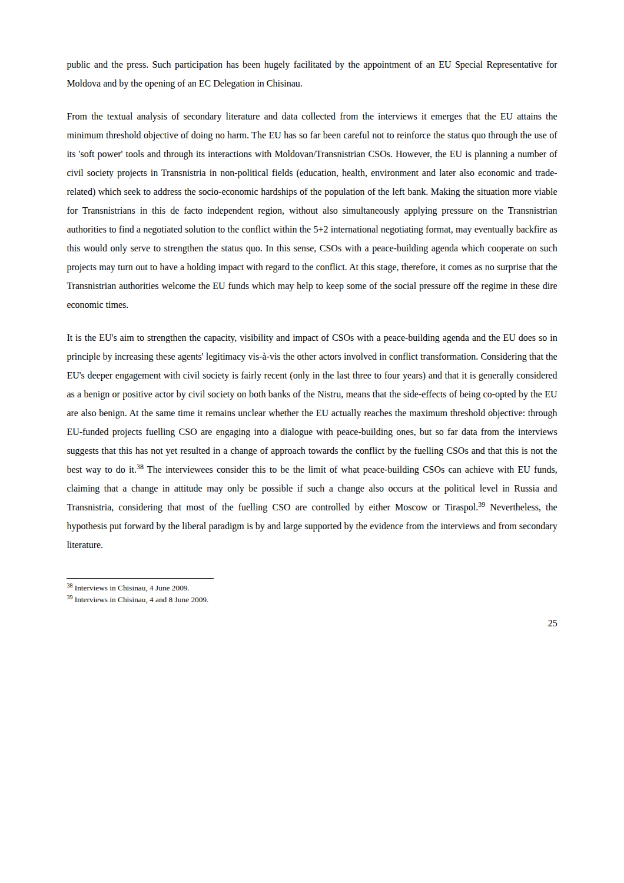public and the press. Such participation has been hugely facilitated by the appointment of an EU Special Representative for Moldova and by the opening of an EC Delegation in Chisinau.
From the textual analysis of secondary literature and data collected from the interviews it emerges that the EU attains the minimum threshold objective of doing no harm. The EU has so far been careful not to reinforce the status quo through the use of its 'soft power' tools and through its interactions with Moldovan/Transnistrian CSOs. However, the EU is planning a number of civil society projects in Transnistria in non-political fields (education, health, environment and later also economic and trade-related) which seek to address the socio-economic hardships of the population of the left bank. Making the situation more viable for Transnistrians in this de facto independent region, without also simultaneously applying pressure on the Transnistrian authorities to find a negotiated solution to the conflict within the 5+2 international negotiating format, may eventually backfire as this would only serve to strengthen the status quo. In this sense, CSOs with a peace-building agenda which cooperate on such projects may turn out to have a holding impact with regard to the conflict. At this stage, therefore, it comes as no surprise that the Transnistrian authorities welcome the EU funds which may help to keep some of the social pressure off the regime in these dire economic times.
It is the EU's aim to strengthen the capacity, visibility and impact of CSOs with a peace-building agenda and the EU does so in principle by increasing these agents' legitimacy vis-à-vis the other actors involved in conflict transformation. Considering that the EU's deeper engagement with civil society is fairly recent (only in the last three to four years) and that it is generally considered as a benign or positive actor by civil society on both banks of the Nistru, means that the side-effects of being co-opted by the EU are also benign. At the same time it remains unclear whether the EU actually reaches the maximum threshold objective: through EU-funded projects fuelling CSO are engaging into a dialogue with peace-building ones, but so far data from the interviews suggests that this has not yet resulted in a change of approach towards the conflict by the fuelling CSOs and that this is not the best way to do it.38 The interviewees consider this to be the limit of what peace-building CSOs can achieve with EU funds, claiming that a change in attitude may only be possible if such a change also occurs at the political level in Russia and Transnistria, considering that most of the fuelling CSO are controlled by either Moscow or Tiraspol.39 Nevertheless, the hypothesis put forward by the liberal paradigm is by and large supported by the evidence from the interviews and from secondary literature.
38 Interviews in Chisinau, 4 June 2009.
39 Interviews in Chisinau, 4 and 8 June 2009.
25